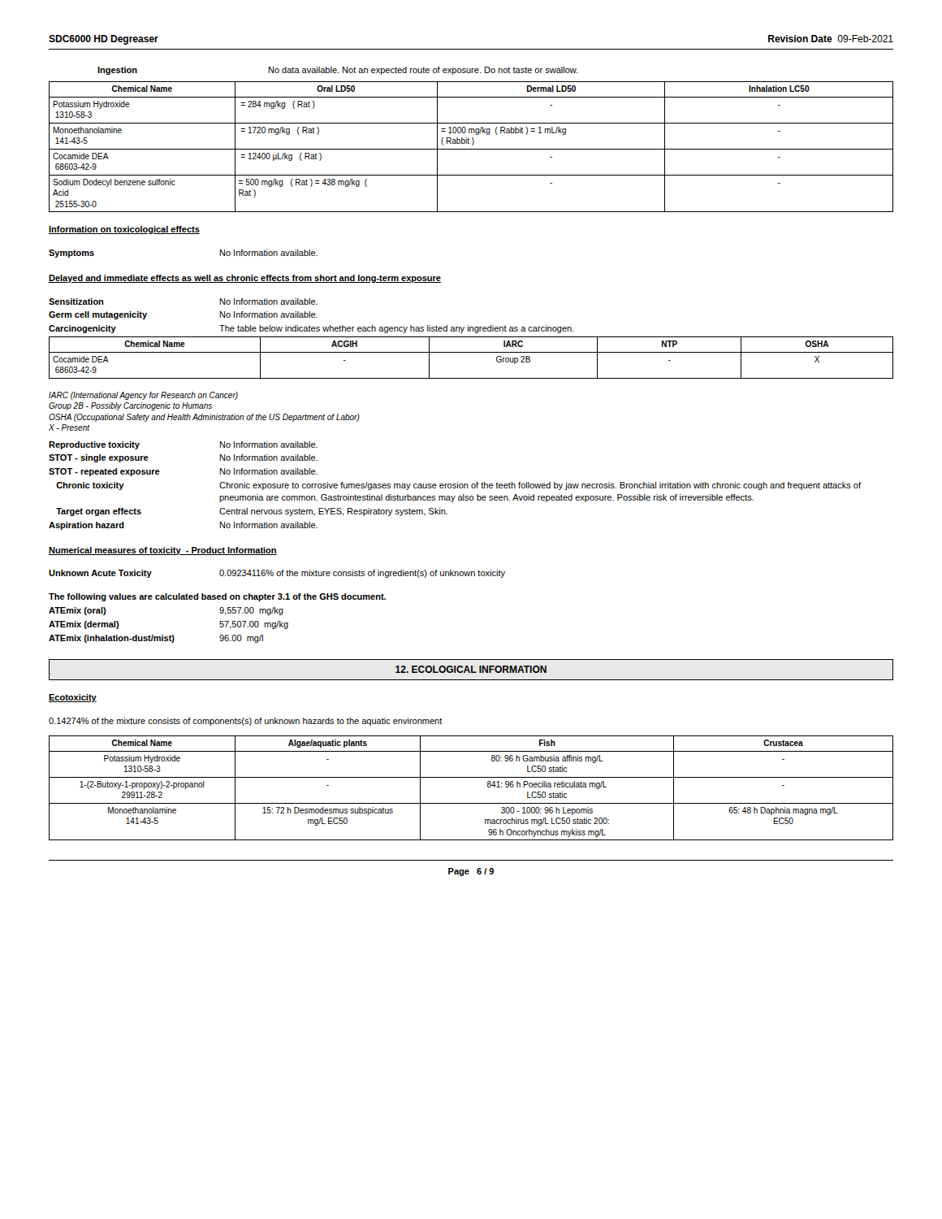SDC6000 HD Degreaser
Revision Date 09-Feb-2021
Ingestion
No data available. Not an expected route of exposure. Do not taste or swallow.
| Chemical Name | Oral LD50 | Dermal LD50 | Inhalation LC50 |
| --- | --- | --- | --- |
| Potassium Hydroxide 1310-58-3 | = 284 mg/kg ( Rat ) | - | - |
| Monoethanolamine 141-43-5 | = 1720 mg/kg ( Rat ) | = 1000 mg/kg ( Rabbit ) = 1 mL/kg ( Rabbit ) | - |
| Cocamide DEA 68603-42-9 | = 12400 µL/kg ( Rat ) | - | - |
| Sodium Dodecyl benzene sulfonic Acid 25155-30-0 | = 500 mg/kg ( Rat ) = 438 mg/kg ( Rat ) | - | - |
Information on toxicological effects
Symptoms
No Information available.
Delayed and immediate effects as well as chronic effects from short and long-term exposure
Sensitization
No Information available.
Germ cell mutagenicity
No Information available.
Carcinogenicity
The table below indicates whether each agency has listed any ingredient as a carcinogen.
| Chemical Name | ACGIH | IARC | NTP | OSHA |
| --- | --- | --- | --- | --- |
| Cocamide DEA 68603-42-9 | - | Group 2B | - | X |
IARC (International Agency for Research on Cancer)
Group 2B - Possibly Carcinogenic to Humans
OSHA (Occupational Safety and Health Administration of the US Department of Labor)
X - Present
Reproductive toxicity
No Information available.
STOT - single exposure
No Information available.
STOT - repeated exposure
No Information available.
Chronic toxicity
Chronic exposure to corrosive fumes/gases may cause erosion of the teeth followed by jaw necrosis. Bronchial irritation with chronic cough and frequent attacks of pneumonia are common. Gastrointestinal disturbances may also be seen. Avoid repeated exposure. Possible risk of irreversible effects.
Target organ effects
Central nervous system, EYES, Respiratory system, Skin.
Aspiration hazard
No Information available.
Numerical measures of toxicity - Product Information
Unknown Acute Toxicity
0.09234116% of the mixture consists of ingredient(s) of unknown toxicity
The following values are calculated based on chapter 3.1 of the GHS document.
ATEmix (oral)
9,557.00 mg/kg
ATEmix (dermal)
57,507.00 mg/kg
ATEmix (inhalation-dust/mist)
96.00 mg/l
12. ECOLOGICAL INFORMATION
Ecotoxicity
0.14274% of the mixture consists of components(s) of unknown hazards to the aquatic environment
| Chemical Name | Algae/aquatic plants | Fish | Crustacea |
| --- | --- | --- | --- |
| Potassium Hydroxide 1310-58-3 | - | 80: 96 h Gambusia affinis mg/L LC50 static | - |
| 1-(2-Butoxy-1-propoxy)-2-propanol 29911-28-2 | - | 841: 96 h Poecilia reticulata mg/L LC50 static | - |
| Monoethanolamine 141-43-5 | 15: 72 h Desmodesmus subspicatus mg/L EC50 | 300 - 1000: 96 h Lepomis macrochirus mg/L LC50 static 200: 96 h Oncorhynchus mykiss mg/L | 65: 48 h Daphnia magna mg/L EC50 |
Page 6 / 9